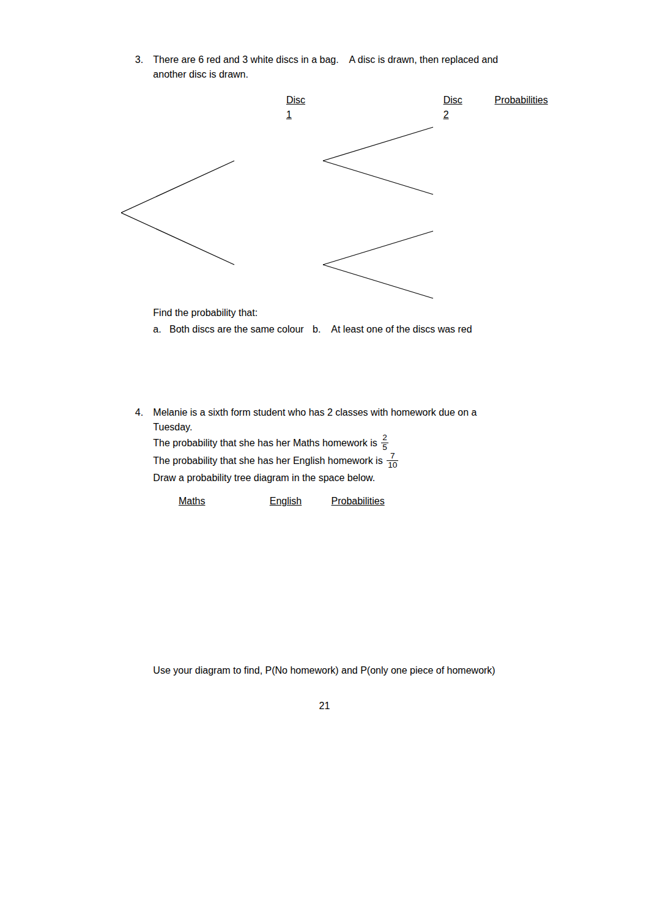There are 6 red and 3 white discs in a bag. A disc is drawn, then replaced and another disc is drawn.
Disc 1 Disc 2 Probabilities
Find the probability that:
a. Both discs are the same colourb. At least one of the discs was red
Melanie is a sixth form student who has 2 classes with homework due on a Tuesday.
The probability that she has her Maths homework is 25
The probability that she has her English homework is 710
Draw a probability tree diagram in the space below.
Maths English Probabilities
Use your diagram to find, P(No homework) and P(only one piece of homework)
21